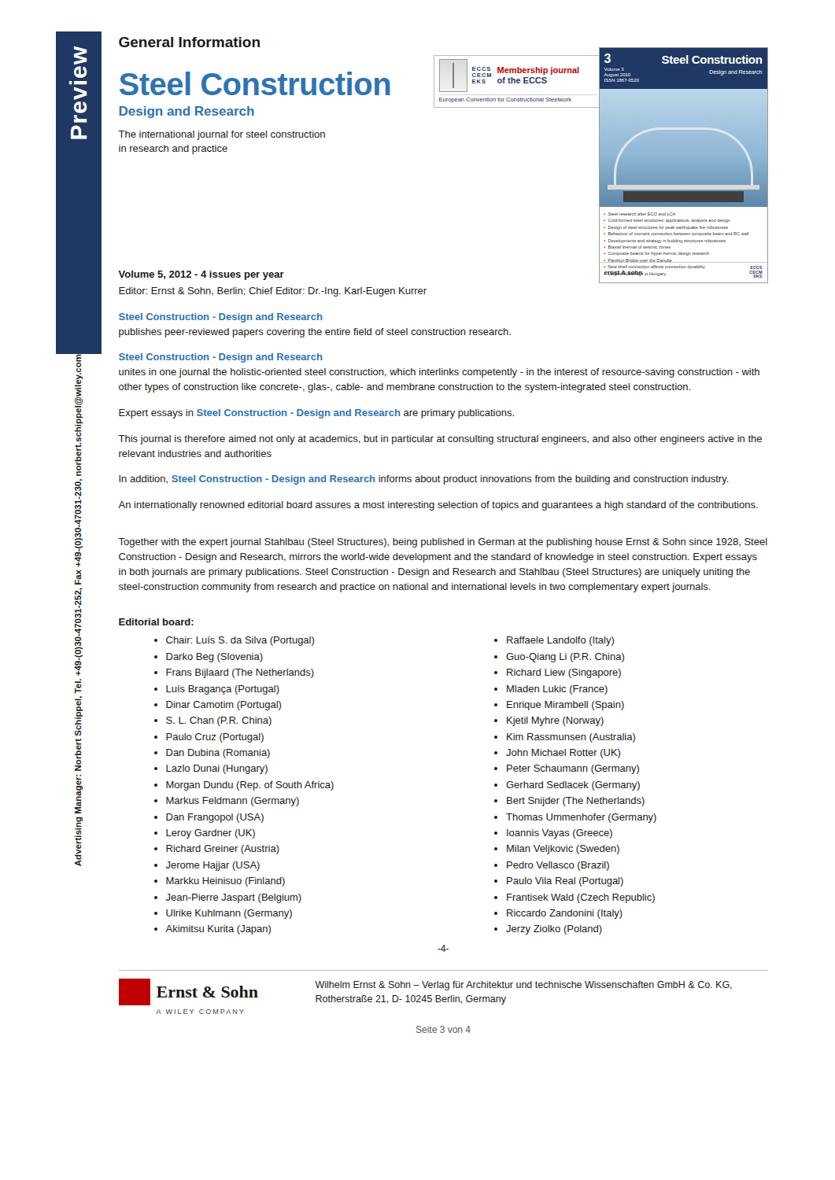Preview
Advertising Manager: Norbert Schippel, Tel. +49-(0)30-47031-252, Fax +49-(0)30-47031-230, norbert.schippel@wiley.com
General Information
Steel Construction
Design and Research
The international journal for steel construction
in research and practice
ECCS
CECM
EKS
Membership journal
of the ECCS
European Convention for Constructional Steelwork
3
Volume 3
August 2010
ISSN 1867-0520
Steel Construction
Design and Research
Steel research after ECO and LCA
Cold-formed steel structures: applications, analysis and design
Design of steel structures for peak earthquake fire robustness
Behaviour of moment connection between composite beam and RC wall
Developments and strategy in building structures robustness
Biaxial thermal of seismic zones
Composite beams for hyper-hermic design research
Pamhon Bridge over the Danube
New shell connection affects connection durability
Largest footbridge in Hungary
ernst & sohn
ECCS
CECM
EKS
Volume 5, 2012 - 4 issues per year
Editor: Ernst & Sohn, Berlin; Chief Editor: Dr.-Ing. Karl-Eugen Kurrer
Steel Construction - Design and Research publishes peer-reviewed papers covering the entire field of steel construction research.
Steel Construction - Design and Research unites in one journal the holistic-oriented steel construction, which interlinks competently - in the interest of resource-saving construction - with other types of construction like concrete-, glas-, cable- and membrane construction to the system-integrated steel construction.
Expert essays in Steel Construction - Design and Research are primary publications.
This journal is therefore aimed not only at academics, but in particular at consulting structural engineers, and also other engineers active in the relevant industries and authorities
In addition, Steel Construction - Design and Research informs about product innovations from the building and construction industry.
An internationally renowned editorial board assures a most interesting selection of topics and guarantees a high standard of the contributions.
Together with the expert journal Stahlbau (Steel Structures), being published in German at the publishing house Ernst & Sohn since 1928, Steel Construction - Design and Research, mirrors the world-wide development and the standard of knowledge in steel construction. Expert essays in both journals are primary publications. Steel Construction - Design and Research and Stahlbau (Steel Structures) are uniquely uniting the steel-construction community from research and practice on national and international levels in two complementary expert journals.
Editorial board:
Chair: Luís S. da Silva (Portugal)
Darko Beg (Slovenia)
Frans Bijlaard (The Netherlands)
Luís Bragança (Portugal)
Dinar Camotim (Portugal)
S. L. Chan (P.R. China)
Paulo Cruz (Portugal)
Dan Dubina (Romania)
Lazlo Dunai (Hungary)
Morgan Dundu (Rep. of South Africa)
Markus Feldmann (Germany)
Dan Frangopol (USA)
Leroy Gardner (UK)
Richard Greiner (Austria)
Jerome Hajjar (USA)
Markku Heinisuo (Finland)
Jean-Pierre Jaspart (Belgium)
Ulrike Kuhlmann (Germany)
Akimitsu Kurita (Japan)
Raffaele Landolfo (Italy)
Guo-Qiang Li (P.R. China)
Richard Liew (Singapore)
Mladen Lukic (France)
Enrique Mirambell (Spain)
Kjetil Myhre (Norway)
Kim Rassmunsen (Australia)
John Michael Rotter (UK)
Peter Schaumann (Germany)
Gerhard Sedlacek (Germany)
Bert Snijder (The Netherlands)
Thomas Ummenhofer (Germany)
Ioannis Vayas (Greece)
Milan Veljkovic (Sweden)
Pedro Vellasco (Brazil)
Paulo Vila Real (Portugal)
Frantisek Wald (Czech Republic)
Riccardo Zandonini (Italy)
Jerzy Ziolko (Poland)
-4-
Ernst & Sohn
A WILEY COMPANY
Wilhelm Ernst & Sohn – Verlag für Architektur und technische Wissenschaften GmbH & Co. KG,
Rotherstraße 21, D- 10245 Berlin, Germany
Seite 3 von 4